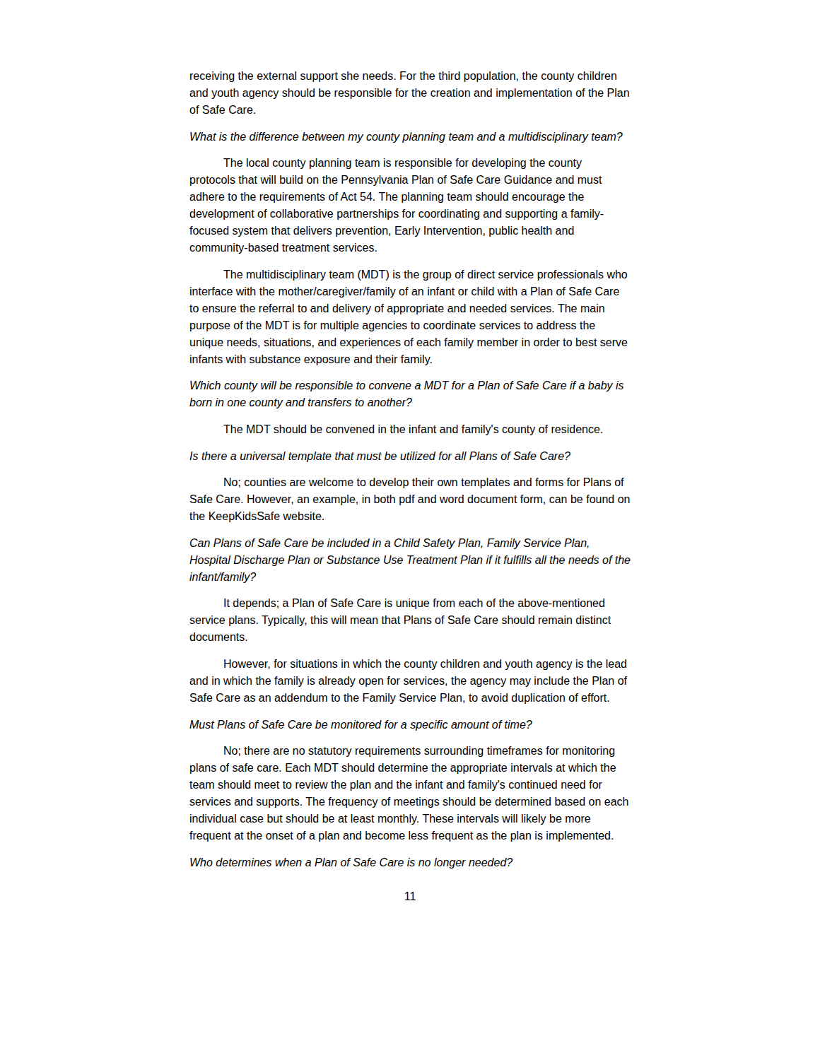receiving the external support she needs. For the third population, the county children and youth agency should be responsible for the creation and implementation of the Plan of Safe Care.
What is the difference between my county planning team and a multidisciplinary team?
The local county planning team is responsible for developing the county protocols that will build on the Pennsylvania Plan of Safe Care Guidance and must adhere to the requirements of Act 54. The planning team should encourage the development of collaborative partnerships for coordinating and supporting a family-focused system that delivers prevention, Early Intervention, public health and community-based treatment services.
The multidisciplinary team (MDT) is the group of direct service professionals who interface with the mother/caregiver/family of an infant or child with a Plan of Safe Care to ensure the referral to and delivery of appropriate and needed services. The main purpose of the MDT is for multiple agencies to coordinate services to address the unique needs, situations, and experiences of each family member in order to best serve infants with substance exposure and their family.
Which county will be responsible to convene a MDT for a Plan of Safe Care if a baby is born in one county and transfers to another?
The MDT should be convened in the infant and family's county of residence.
Is there a universal template that must be utilized for all Plans of Safe Care?
No; counties are welcome to develop their own templates and forms for Plans of Safe Care. However, an example, in both pdf and word document form, can be found on the KeepKidsSafe website.
Can Plans of Safe Care be included in a Child Safety Plan, Family Service Plan, Hospital Discharge Plan or Substance Use Treatment Plan if it fulfills all the needs of the infant/family?
It depends; a Plan of Safe Care is unique from each of the above-mentioned service plans. Typically, this will mean that Plans of Safe Care should remain distinct documents.
However, for situations in which the county children and youth agency is the lead and in which the family is already open for services, the agency may include the Plan of Safe Care as an addendum to the Family Service Plan, to avoid duplication of effort.
Must Plans of Safe Care be monitored for a specific amount of time?
No; there are no statutory requirements surrounding timeframes for monitoring plans of safe care. Each MDT should determine the appropriate intervals at which the team should meet to review the plan and the infant and family's continued need for services and supports. The frequency of meetings should be determined based on each individual case but should be at least monthly. These intervals will likely be more frequent at the onset of a plan and become less frequent as the plan is implemented.
Who determines when a Plan of Safe Care is no longer needed?
11